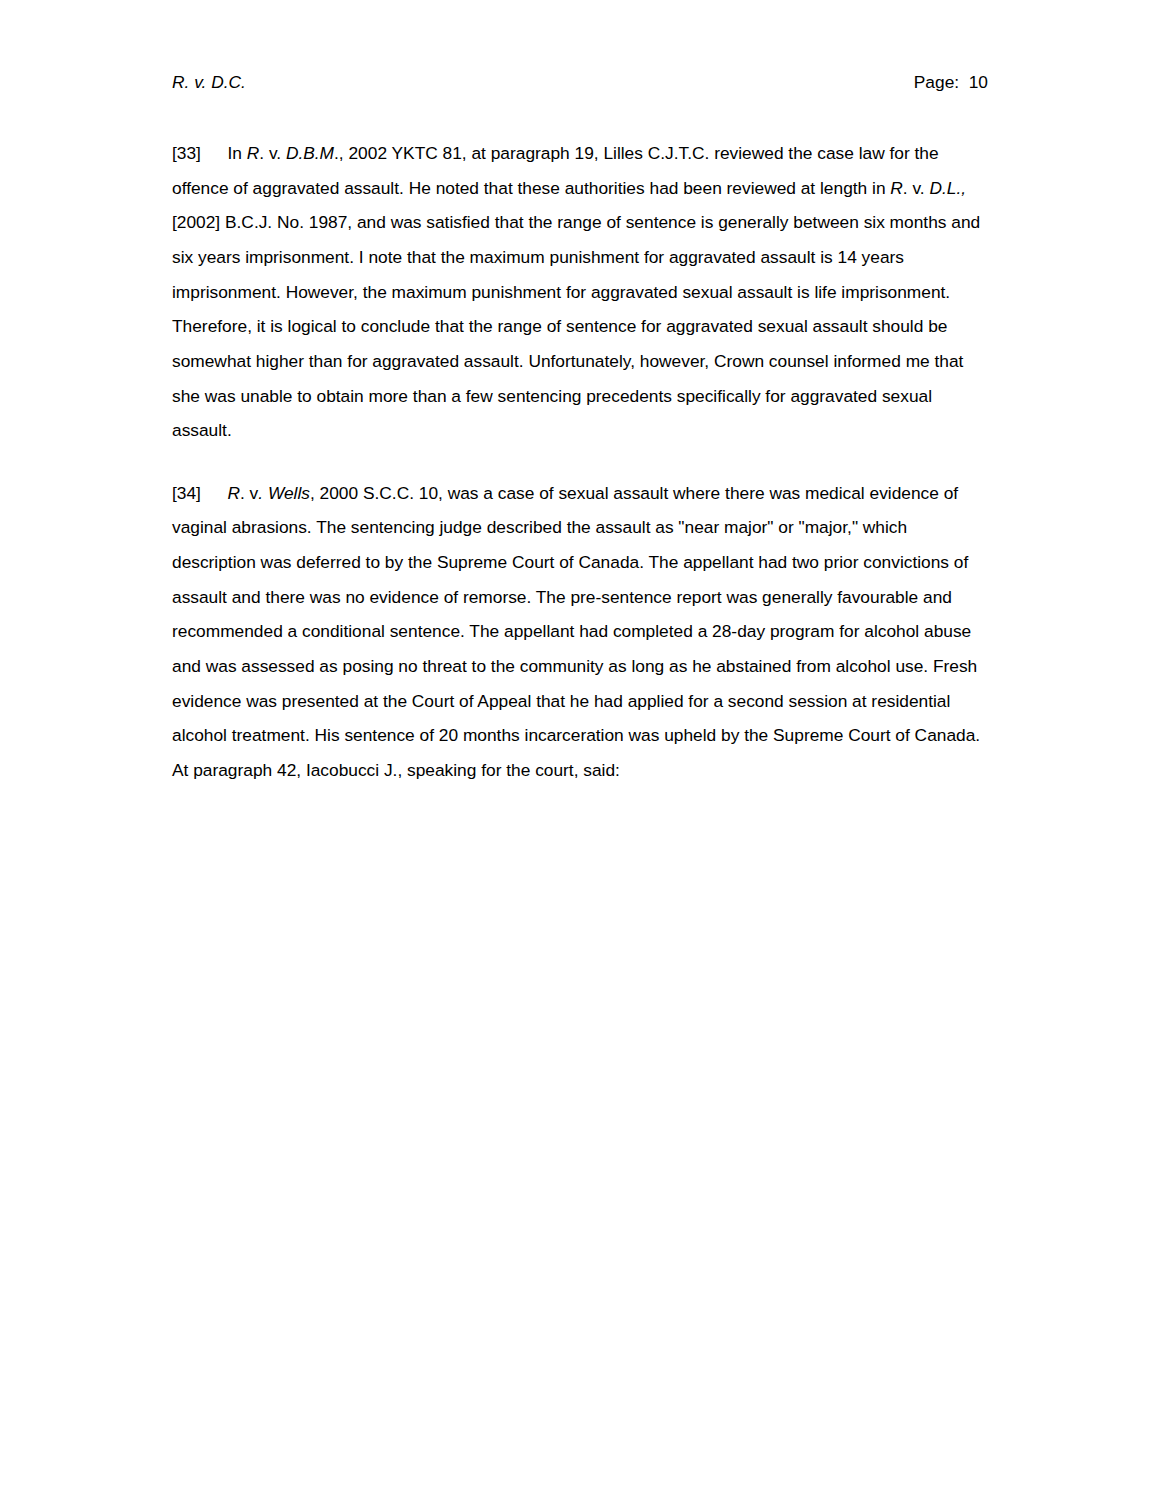R. v. D.C. Page: 10
[33] In R. v. D.B.M., 2002 YKTC 81, at paragraph 19, Lilles C.J.T.C. reviewed the case law for the offence of aggravated assault. He noted that these authorities had been reviewed at length in R. v. D.L., [2002] B.C.J. No. 1987, and was satisfied that the range of sentence is generally between six months and six years imprisonment. I note that the maximum punishment for aggravated assault is 14 years imprisonment. However, the maximum punishment for aggravated sexual assault is life imprisonment. Therefore, it is logical to conclude that the range of sentence for aggravated sexual assault should be somewhat higher than for aggravated assault. Unfortunately, however, Crown counsel informed me that she was unable to obtain more than a few sentencing precedents specifically for aggravated sexual assault.
[34] R. v. Wells, 2000 S.C.C. 10, was a case of sexual assault where there was medical evidence of vaginal abrasions. The sentencing judge described the assault as "near major" or "major," which description was deferred to by the Supreme Court of Canada. The appellant had two prior convictions of assault and there was no evidence of remorse. The pre-sentence report was generally favourable and recommended a conditional sentence. The appellant had completed a 28-day program for alcohol abuse and was assessed as posing no threat to the community as long as he abstained from alcohol use. Fresh evidence was presented at the Court of Appeal that he had applied for a second session at residential alcohol treatment. His sentence of 20 months incarceration was upheld by the Supreme Court of Canada. At paragraph 42, Iacobucci J., speaking for the court, said: